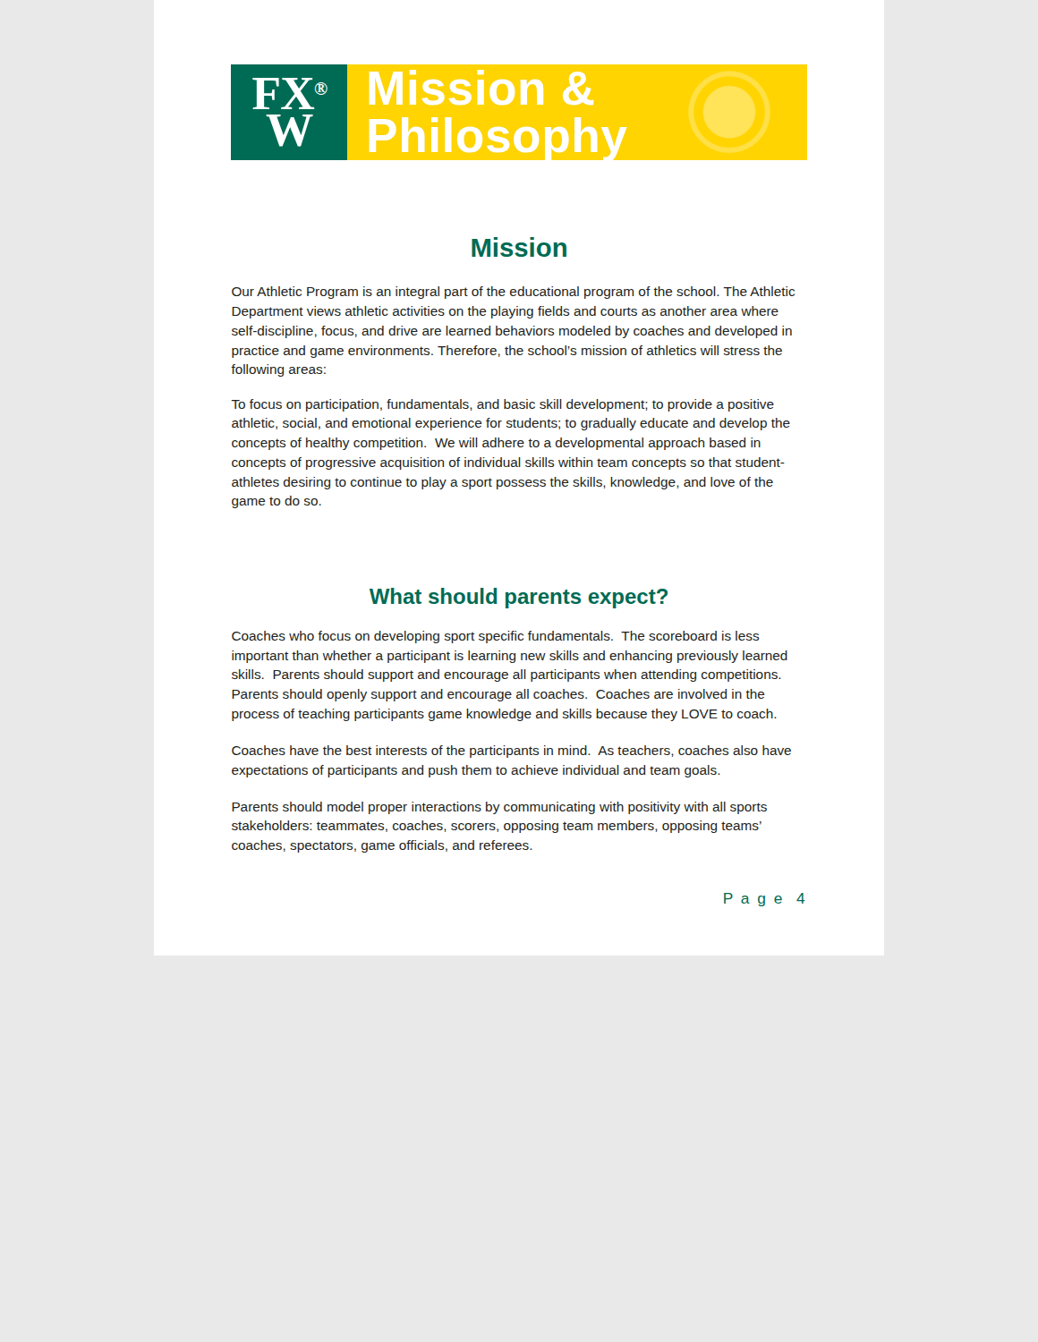FX® W
Mission & Philosophy
Mission
Our Athletic Program is an integral part of the educational program of the school. The Athletic Department views athletic activities on the playing fields and courts as another area where self-discipline, focus, and drive are learned behaviors modeled by coaches and developed in practice and game environments. Therefore, the school’s mission of athletics will stress the following areas:
To focus on participation, fundamentals, and basic skill development; to provide a positive athletic, social, and emotional experience for students; to gradually educate and develop the concepts of healthy competition. We will adhere to a developmental approach based in concepts of progressive acquisition of individual skills within team concepts so that student-athletes desiring to continue to play a sport possess the skills, knowledge, and love of the game to do so.
What should parents expect?
Coaches who focus on developing sport specific fundamentals. The scoreboard is less important than whether a participant is learning new skills and enhancing previously learned skills. Parents should support and encourage all participants when attending competitions. Parents should openly support and encourage all coaches. Coaches are involved in the process of teaching participants game knowledge and skills because they LOVE to coach.
Coaches have the best interests of the participants in mind. As teachers, coaches also have expectations of participants and push them to achieve individual and team goals.
Parents should model proper interactions by communicating with positivity with all sports stakeholders: teammates, coaches, scorers, opposing team members, opposing teams’ coaches, spectators, game officials, and referees.
P a g e 4